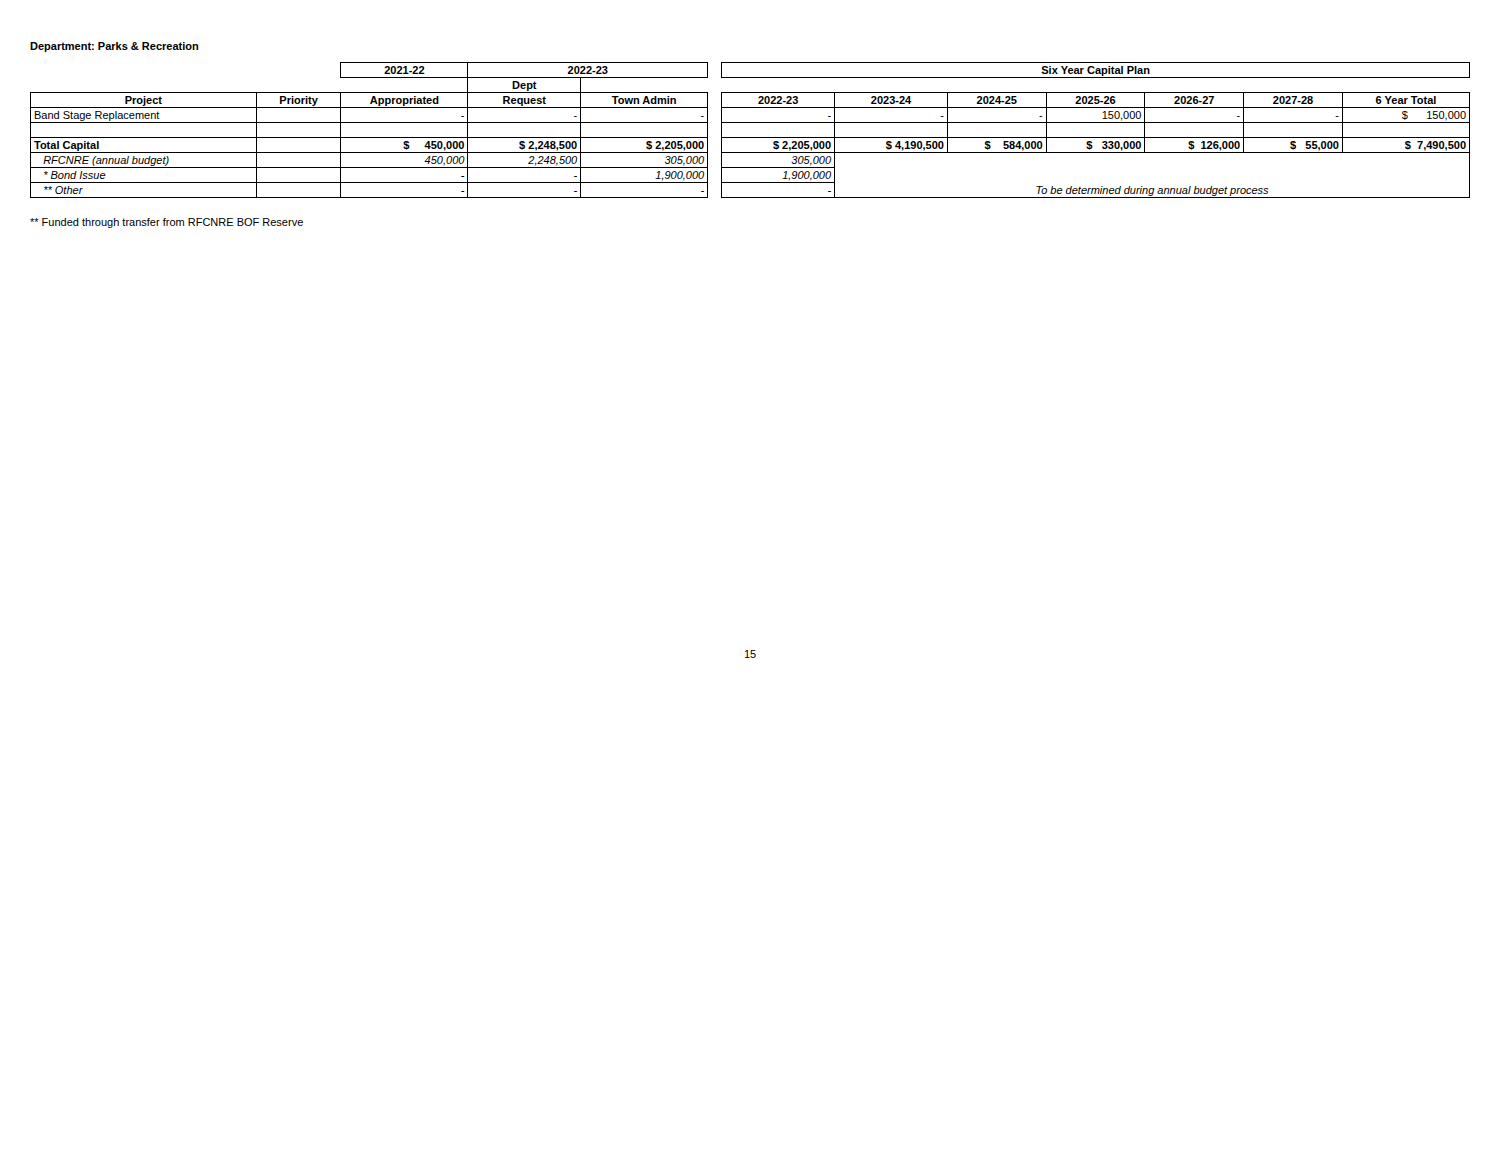Department: Parks & Recreation
| | | 2021-22 | 2022-23 | | Six Year Capital Plan |
| | | | Dept | | | | | | | | | |
| Project | Priority | Appropriated | Request | Town Admin | | 2022-23 | 2023-24 | 2024-25 | 2025-26 | 2026-27 | 2027-28 | 6 Year Total |
| Band Stage Replacement | | - | - | - | | - | - | - | 150,000 | - | - | $ 150,000 |
| Total Capital | | $ 450,000 | $ 2,248,500 | $ 2,205,000 | | $ 2,205,000 | $ 4,190,500 | $ 584,000 | $ 330,000 | $ 126,000 | $ 55,000 | $ 7,490,500 |
| RFCNRE (annual budget) | | 450,000 | 2,248,500 | 305,000 | | 305,000 | To be determined during annual budget process |
| * Bond Issue | | - | - | 1,900,000 | | 1,900,000 |
| ** Other | | - | - | - | | - |
** Funded through transfer from RFCNRE BOF Reserve
15